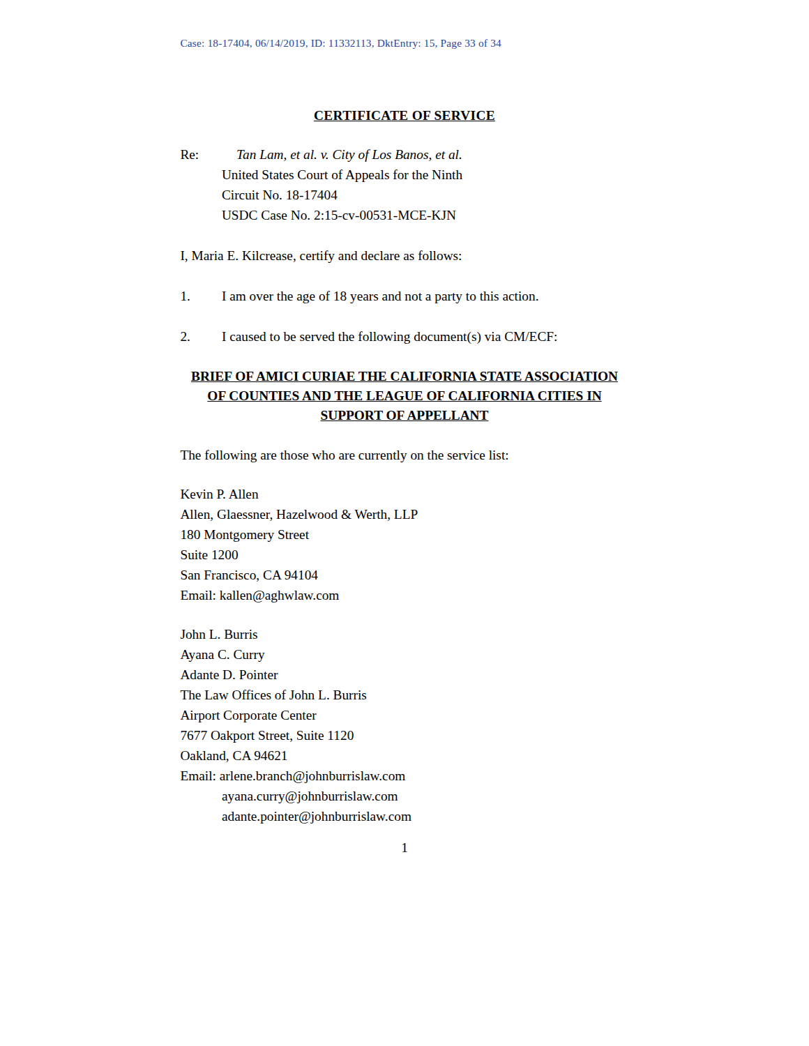Case: 18-17404, 06/14/2019, ID: 11332113, DktEntry: 15, Page 33 of 34
CERTIFICATE OF SERVICE
Re:
Tan Lam, et al. v. City of Los Banos, et al.
United States Court of Appeals for the Ninth
Circuit No. 18-17404
USDC Case No. 2:15-cv-00531-MCE-KJN
I, Maria E. Kilcrease, certify and declare as follows:
1.
I am over the age of 18 years and not a party to this action.
2.
I caused to be served the following document(s) via CM/ECF:
BRIEF OF AMICI CURIAE THE CALIFORNIA STATE ASSOCIATION OF COUNTIES AND THE LEAGUE OF CALIFORNIA CITIES IN SUPPORT OF APPELLANT
The following are those who are currently on the service list:
Kevin P. Allen
Allen, Glaessner, Hazelwood & Werth, LLP
180 Montgomery Street
Suite 1200
San Francisco, CA 94104
Email: kallen@aghwlaw.com
John L. Burris
Ayana C. Curry
Adante D. Pointer
The Law Offices of John L. Burris
Airport Corporate Center
7677 Oakport Street, Suite 1120
Oakland, CA 94621
Email: arlene.branch@johnburrislaw.com
ayana.curry@johnburrislaw.com
adante.pointer@johnburrislaw.com
1